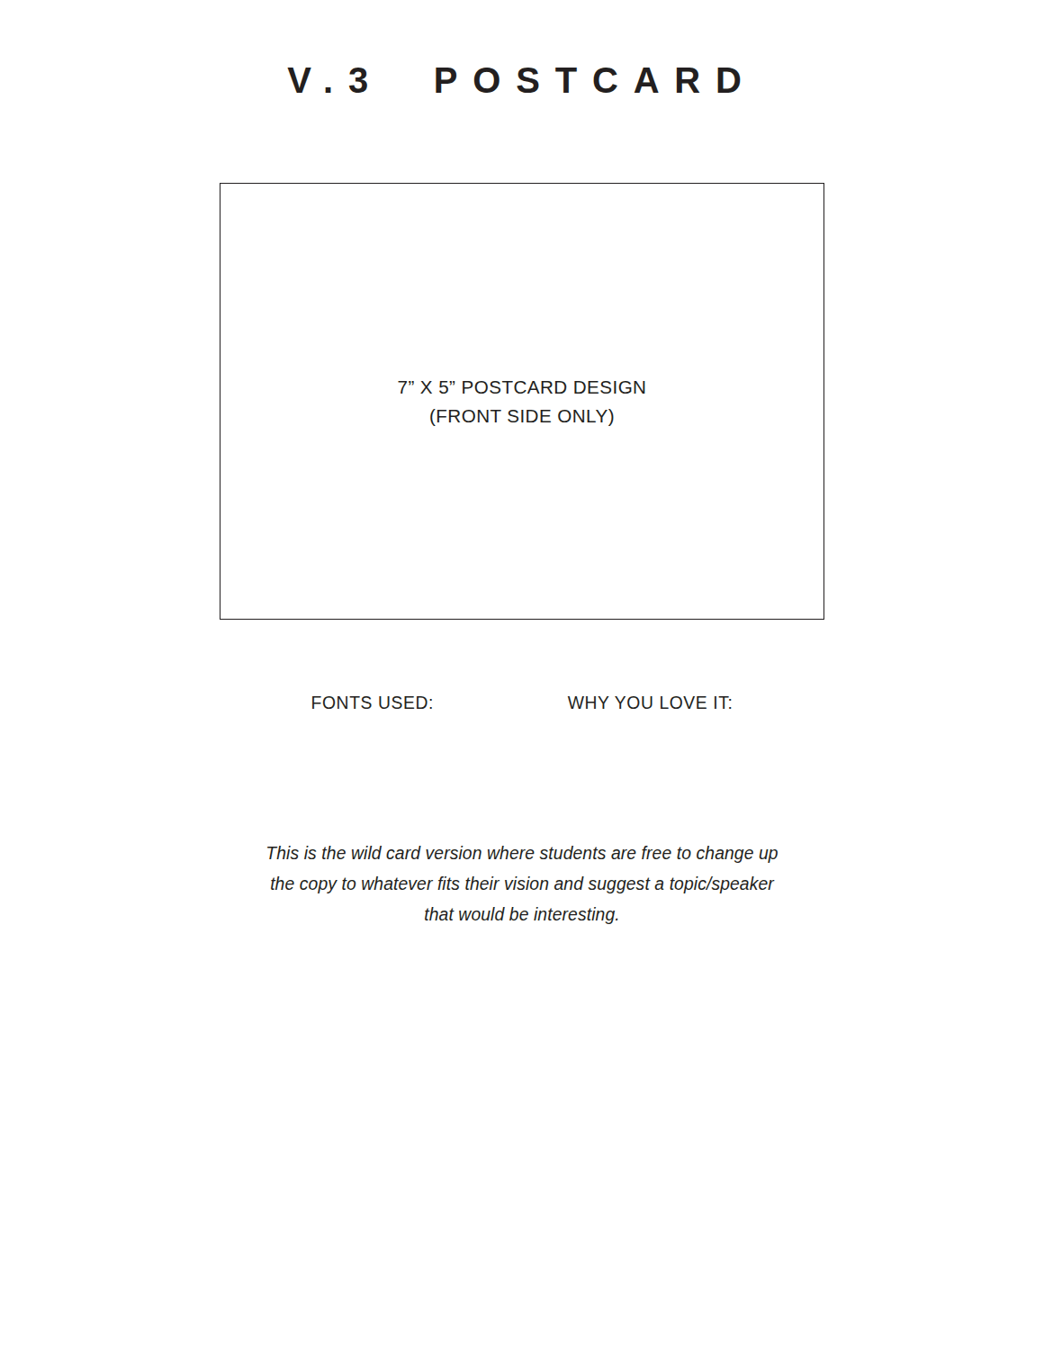V.3 Postcard
7” X 5” POSTCARD DESIGN
(FRONT SIDE ONLY)
FONTS USED: WHY YOU LOVE IT:
This is the wild card version where students are free to change up the copy to whatever fits their vision and suggest a topic/speaker that would be interesting.